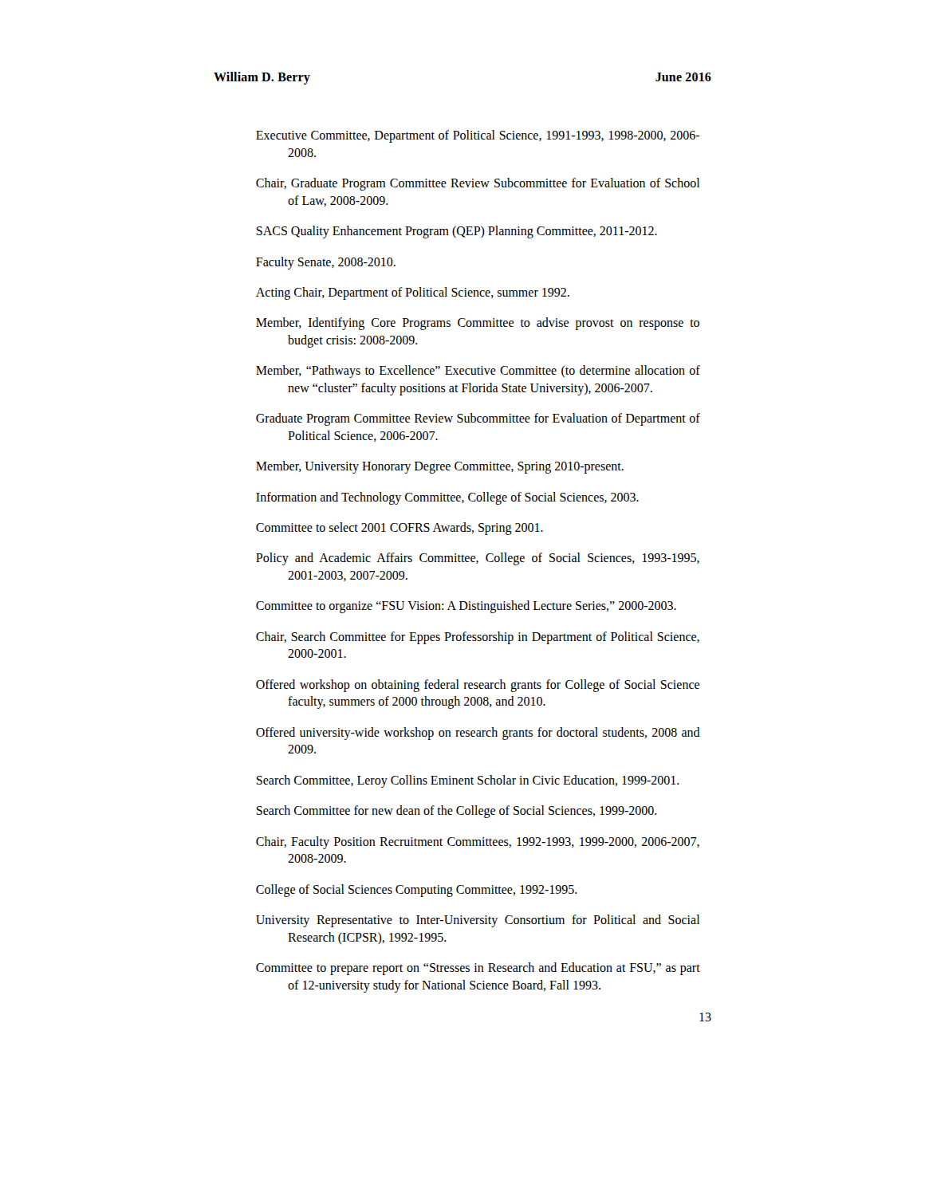William D. Berry June 2016
Executive Committee, Department of Political Science, 1991-1993, 1998-2000, 2006-2008.
Chair, Graduate Program Committee Review Subcommittee for Evaluation of School of Law, 2008-2009.
SACS Quality Enhancement Program (QEP) Planning Committee, 2011-2012.
Faculty Senate, 2008-2010.
Acting Chair, Department of Political Science, summer 1992.
Member, Identifying Core Programs Committee to advise provost on response to budget crisis: 2008-2009.
Member, “Pathways to Excellence” Executive Committee (to determine allocation of new “cluster” faculty positions at Florida State University), 2006-2007.
Graduate Program Committee Review Subcommittee for Evaluation of Department of Political Science, 2006-2007.
Member, University Honorary Degree Committee, Spring 2010-present.
Information and Technology Committee, College of Social Sciences, 2003.
Committee to select 2001 COFRS Awards, Spring 2001.
Policy and Academic Affairs Committee, College of Social Sciences, 1993-1995, 2001-2003, 2007-2009.
Committee to organize “FSU Vision: A Distinguished Lecture Series,” 2000-2003.
Chair, Search Committee for Eppes Professorship in Department of Political Science, 2000-2001.
Offered workshop on obtaining federal research grants for College of Social Science faculty, summers of 2000 through 2008, and 2010.
Offered university-wide workshop on research grants for doctoral students, 2008 and 2009.
Search Committee, Leroy Collins Eminent Scholar in Civic Education, 1999-2001.
Search Committee for new dean of the College of Social Sciences, 1999-2000.
Chair, Faculty Position Recruitment Committees, 1992-1993, 1999-2000, 2006-2007, 2008-2009.
College of Social Sciences Computing Committee, 1992-1995.
University Representative to Inter-University Consortium for Political and Social Research (ICPSR), 1992-1995.
Committee to prepare report on “Stresses in Research and Education at FSU,” as part of 12-university study for National Science Board, Fall 1993.
13